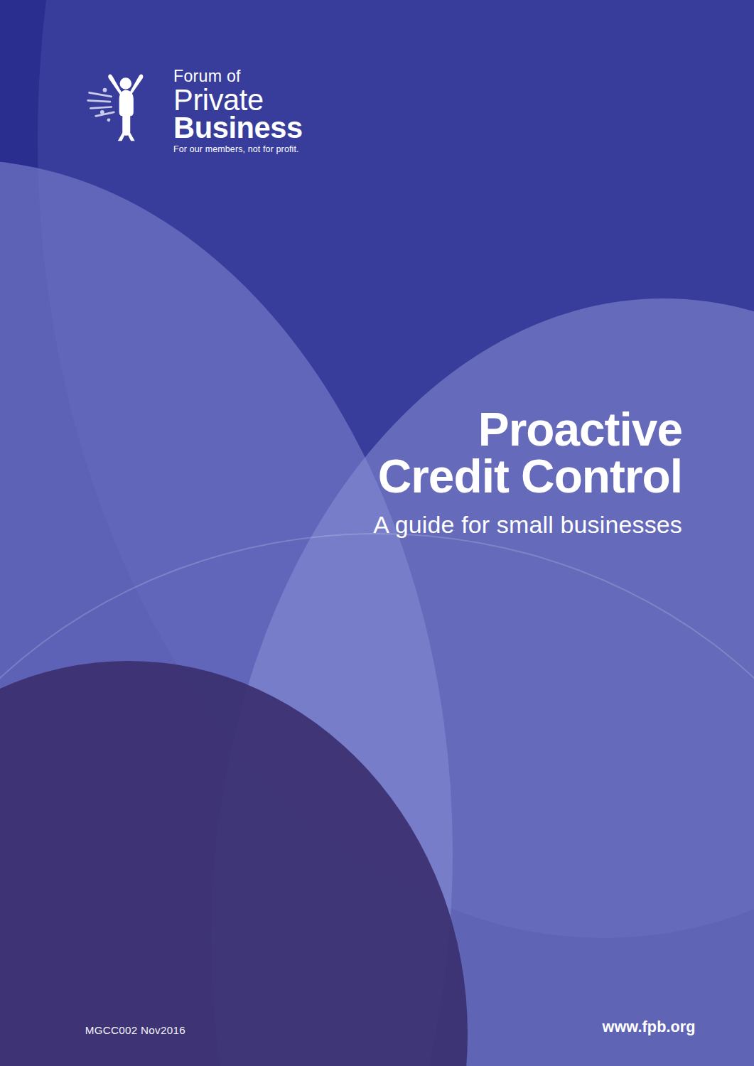Forum of Private Business For our members, not for profit.
Proactive Credit Control
A guide for small businesses
MGCC002 Nov2016
www.fpb.org